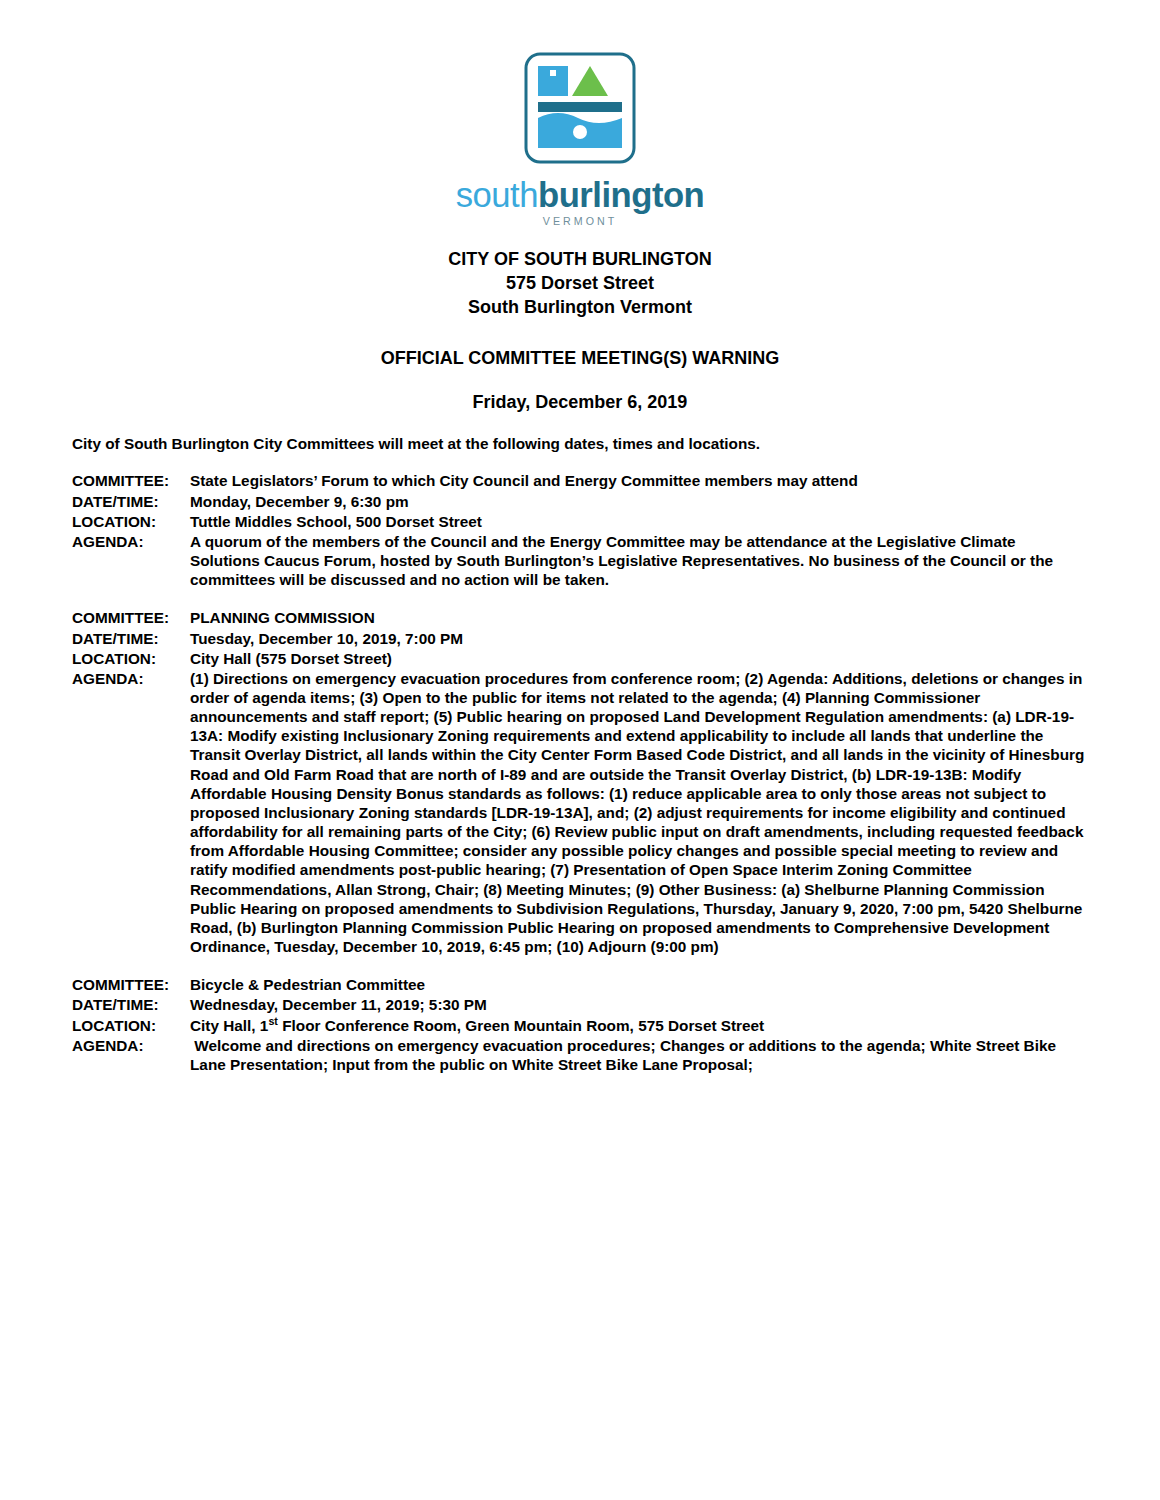south burlington
VERMONT
CITY OF SOUTH BURLINGTON
575 Dorset Street
South Burlington Vermont
OFFICIAL COMMITTEE MEETING(S) WARNING
Friday, December 6, 2019
City of South Burlington City Committees will meet at the following dates, times and locations.
| COMMITTEE: | State Legislators’ Forum to which City Council and Energy Committee members may attend |
| DATE/TIME: | Monday, December 9, 6:30 pm |
| LOCATION: | Tuttle Middles School, 500 Dorset Street |
| AGENDA: | A quorum of the members of the Council and the Energy Committee may be attendance at the Legislative Climate Solutions Caucus Forum, hosted by South Burlington’s Legislative Representatives. No business of the Council or the committees will be discussed and no action will be taken. |
| COMMITTEE: | PLANNING COMMISSION |
| DATE/TIME: | Tuesday, December 10, 2019, 7:00 PM |
| LOCATION: | City Hall (575 Dorset Street) |
| AGENDA: | (1) Directions on emergency evacuation procedures from conference room; (2) Agenda: Additions, deletions or changes in order of agenda items; (3) Open to the public for items not related to the agenda; (4) Planning Commissioner announcements and staff report; (5) Public hearing on proposed Land Development Regulation amendments: (a) LDR-19-13A: Modify existing Inclusionary Zoning requirements and extend applicability to include all lands that underline the Transit Overlay District, all lands within the City Center Form Based Code District, and all lands in the vicinity of Hinesburg Road and Old Farm Road that are north of I-89 and are outside the Transit Overlay District, (b) LDR-19-13B: Modify Affordable Housing Density Bonus standards as follows: (1) reduce applicable area to only those areas not subject to proposed Inclusionary Zoning standards [LDR-19-13A], and; (2) adjust requirements for income eligibility and continued affordability for all remaining parts of the City; (6) Review public input on draft amendments, including requested feedback from Affordable Housing Committee; consider any possible policy changes and possible special meeting to review and ratify modified amendments post-public hearing; (7) Presentation of Open Space Interim Zoning Committee Recommendations, Allan Strong, Chair; (8) Meeting Minutes; (9) Other Business: (a) Shelburne Planning Commission Public Hearing on proposed amendments to Subdivision Regulations, Thursday, January 9, 2020, 7:00 pm, 5420 Shelburne Road, (b) Burlington Planning Commission Public Hearing on proposed amendments to Comprehensive Development Ordinance, Tuesday, December 10, 2019, 6:45 pm; (10) Adjourn (9:00 pm) |
| COMMITTEE: | Bicycle & Pedestrian Committee |
| DATE/TIME: | Wednesday, December 11, 2019; 5:30 PM |
| LOCATION: | City Hall, 1 st Floor Conference Room, Green Mountain Room, 575 Dorset Street |
| AGENDA: | Welcome and directions on emergency evacuation procedures; Changes or additions to the agenda; White Street Bike Lane Presentation; Input from the public on White Street Bike Lane Proposal; |